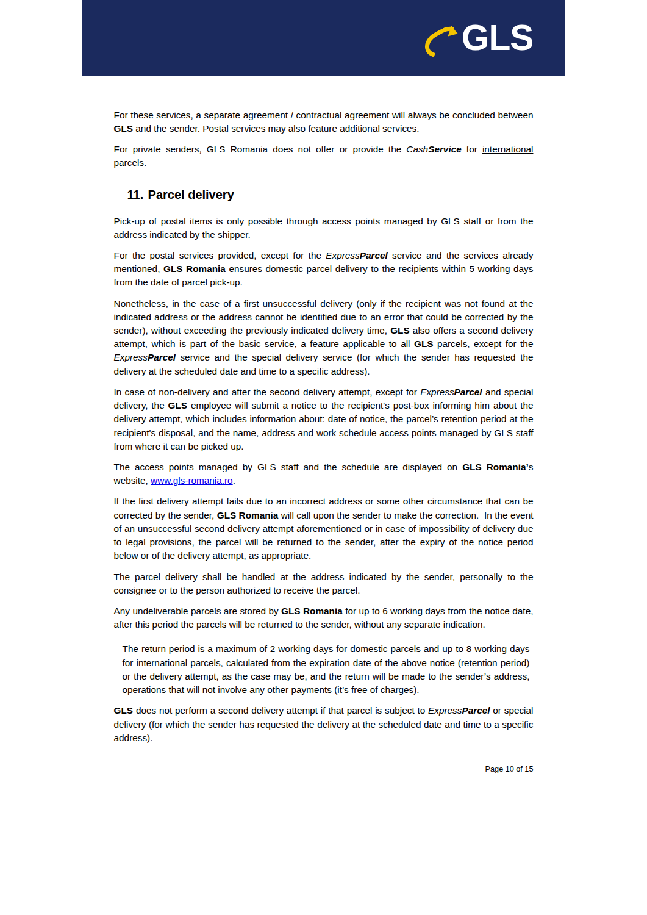GLS
For these services, a separate agreement / contractual agreement will always be concluded between GLS and the sender. Postal services may also feature additional services.
For private senders, GLS Romania does not offer or provide the CashService for international parcels.
11. Parcel delivery
Pick-up of postal items is only possible through access points managed by GLS staff or from the address indicated by the shipper.
For the postal services provided, except for the ExpressParcel service and the services already mentioned, GLS Romania ensures domestic parcel delivery to the recipients within 5 working days from the date of parcel pick-up.
Nonetheless, in the case of a first unsuccessful delivery (only if the recipient was not found at the indicated address or the address cannot be identified due to an error that could be corrected by the sender), without exceeding the previously indicated delivery time, GLS also offers a second delivery attempt, which is part of the basic service, a feature applicable to all GLS parcels, except for the ExpressParcel service and the special delivery service (for which the sender has requested the delivery at the scheduled date and time to a specific address).
In case of non-delivery and after the second delivery attempt, except for ExpressParcel and special delivery, the GLS employee will submit a notice to the recipient's post-box informing him about the delivery attempt, which includes information about: date of notice, the parcel’s retention period at the recipient's disposal, and the name, address and work schedule access points managed by GLS staff from where it can be picked up.
The access points managed by GLS staff and the schedule are displayed on GLS Romania’s website, www.gls-romania.ro.
If the first delivery attempt fails due to an incorrect address or some other circumstance that can be corrected by the sender, GLS Romania will call upon the sender to make the correction. In the event of an unsuccessful second delivery attempt aforementioned or in case of impossibility of delivery due to legal provisions, the parcel will be returned to the sender, after the expiry of the notice period below or of the delivery attempt, as appropriate.
The parcel delivery shall be handled at the address indicated by the sender, personally to the consignee or to the person authorized to receive the parcel.
Any undeliverable parcels are stored by GLS Romania for up to 6 working days from the notice date, after this period the parcels will be returned to the sender, without any separate indication.
The return period is a maximum of 2 working days for domestic parcels and up to 8 working days for international parcels, calculated from the expiration date of the above notice (retention period) or the delivery attempt, as the case may be, and the return will be made to the sender’s address, operations that will not involve any other payments (it’s free of charges).
GLS does not perform a second delivery attempt if that parcel is subject to ExpressParcel or special delivery (for which the sender has requested the delivery at the scheduled date and time to a specific address).
Page 10 of 15